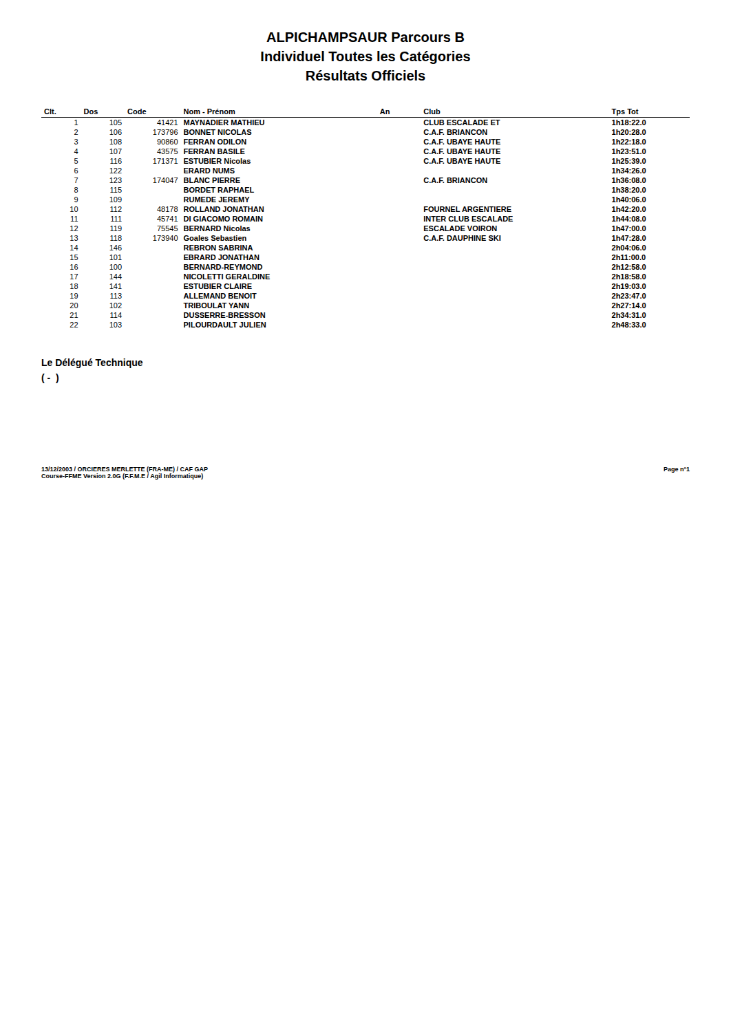ALPICHAMPSAUR Parcours B
Individuel Toutes les Catégories
Résultats Officiels
| Clt. | Dos | Code | Nom - Prénom | An | Club | Tps Tot |
| --- | --- | --- | --- | --- | --- | --- |
| 1 | 105 | 41421 | MAYNADIER MATHIEU | | CLUB ESCALADE ET | 1h18:22.0 |
| 2 | 106 | 173796 | BONNET NICOLAS | | C.A.F. BRIANCON | 1h20:28.0 |
| 3 | 108 | 90860 | FERRAN ODILON | | C.A.F. UBAYE HAUTE | 1h22:18.0 |
| 4 | 107 | 43575 | FERRAN BASILE | | C.A.F. UBAYE HAUTE | 1h23:51.0 |
| 5 | 116 | 171371 | ESTUBIER Nicolas | | C.A.F. UBAYE HAUTE | 1h25:39.0 |
| 6 | 122 | | ERARD NUMS | | | 1h34:26.0 |
| 7 | 123 | 174047 | BLANC PIERRE | | C.A.F. BRIANCON | 1h36:08.0 |
| 8 | 115 | | BORDET RAPHAEL | | | 1h38:20.0 |
| 9 | 109 | | RUMEDE JEREMY | | | 1h40:06.0 |
| 10 | 112 | 48178 | ROLLAND JONATHAN | | FOURNEL ARGENTIERE | 1h42:20.0 |
| 11 | 111 | 45741 | DI GIACOMO ROMAIN | | INTER CLUB ESCALADE | 1h44:08.0 |
| 12 | 119 | 75545 | BERNARD Nicolas | | ESCALADE VOIRON | 1h47:00.0 |
| 13 | 118 | 173940 | Goales Sebastien | | C.A.F. DAUPHINE SKI | 1h47:28.0 |
| 14 | 146 | | REBRON SABRINA | | | 2h04:06.0 |
| 15 | 101 | | EBRARD JONATHAN | | | 2h11:00.0 |
| 16 | 100 | | BERNARD-REYMOND | | | 2h12:58.0 |
| 17 | 144 | | NICOLETTI GERALDINE | | | 2h18:58.0 |
| 18 | 141 | | ESTUBIER CLAIRE | | | 2h19:03.0 |
| 19 | 113 | | ALLEMAND BENOIT | | | 2h23:47.0 |
| 20 | 102 | | TRIBOULAT YANN | | | 2h27:14.0 |
| 21 | 114 | | DUSSERRE-BRESSON | | | 2h34:31.0 |
| 22 | 103 | | PILOURDAULT JULIEN | | | 2h48:33.0 |
Le Délégué Technique
( - )
13/12/2003 / ORCIERES MERLETTE (FRA-ME) / CAF GAP
Course-FFME Version 2.0G (F.F.M.E / Agil Informatique)
Page n°1